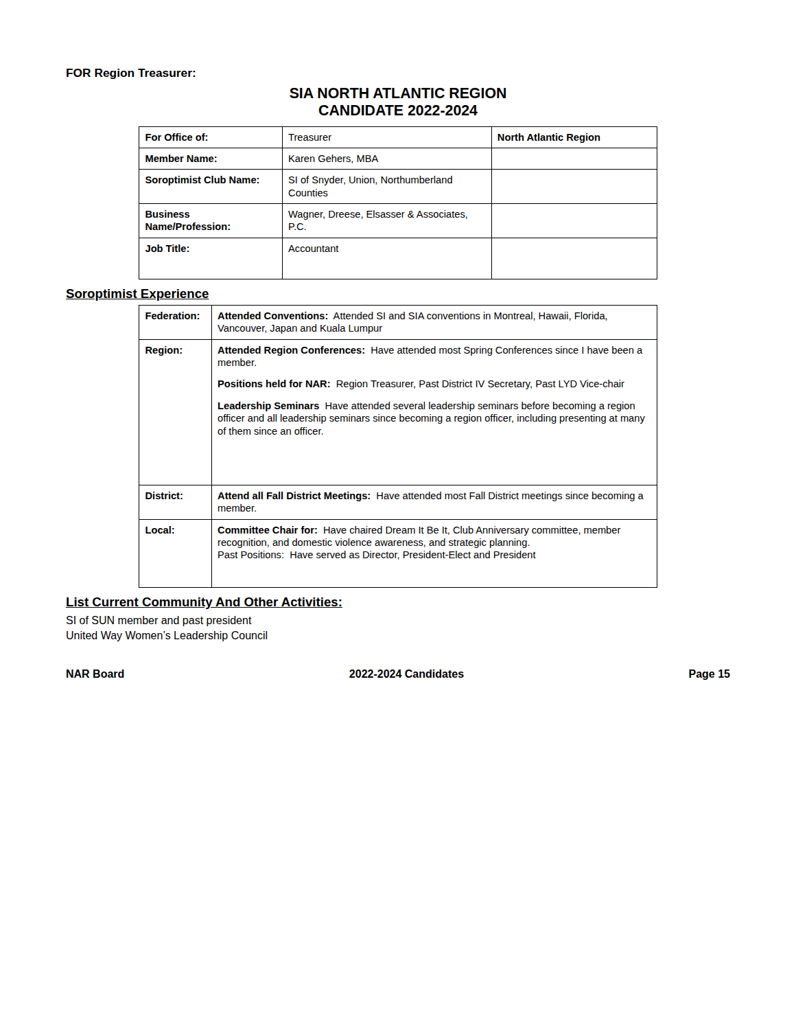FOR Region Treasurer:
SIA NORTH ATLANTIC REGION
CANDIDATE 2022-2024
| For Office of: | Treasurer | North Atlantic Region |
| Member Name: | Karen Gehers, MBA | |
| Soroptimist Club Name: | SI of Snyder, Union, Northumberland Counties | |
| Business Name/Profession: | Wagner, Dreese, Elsasser & Associates, P.C. | |
| Job Title: | Accountant | |
Soroptimist Experience
| Federation: | Attended Conventions: Attended SI and SIA conventions in Montreal, Hawaii, Florida, Vancouver, Japan and Kuala Lumpur |
| Region: | Attended Region Conferences: Have attended most Spring Conferences since I have been a member. Positions held for NAR: Region Treasurer, Past District IV Secretary, Past LYD Vice-chair Leadership Seminars Have attended several leadership seminars before becoming a region officer and all leadership seminars since becoming a region officer, including presenting at many of them since an officer. |
| District: | Attend all Fall District Meetings: Have attended most Fall District meetings since becoming a member. |
| Local: | Committee Chair for: Have chaired Dream It Be It, Club Anniversary committee, member recognition, and domestic violence awareness, and strategic planning. Past Positions: Have served as Director, President-Elect and President |
List Current Community And Other Activities:
SI of SUN member and past president
United Way Women’s Leadership Council
NAR Board 2022-2024 Candidates Page 15